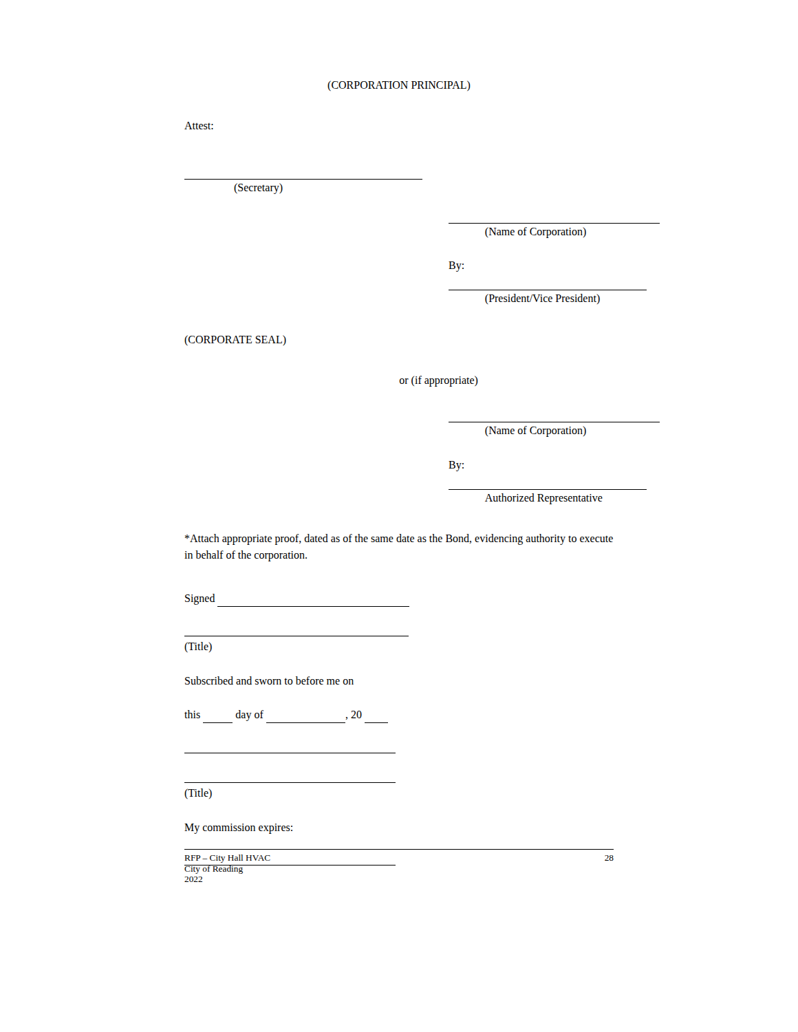(CORPORATION PRINCIPAL)
Attest:
(Secretary)
(Name of Corporation)
By:
(President/Vice President)
(CORPORATE SEAL)
or (if appropriate)
(Name of Corporation)
By:
Authorized Representative
*Attach appropriate proof, dated as of the same date as the Bond, evidencing authority to execute in behalf of the corporation.
Signed
(Title)
Subscribed and sworn to before me on
this day of , 20
(Title)
My commission expires:
RFP – City Hall HVAC
City of Reading
2022
28